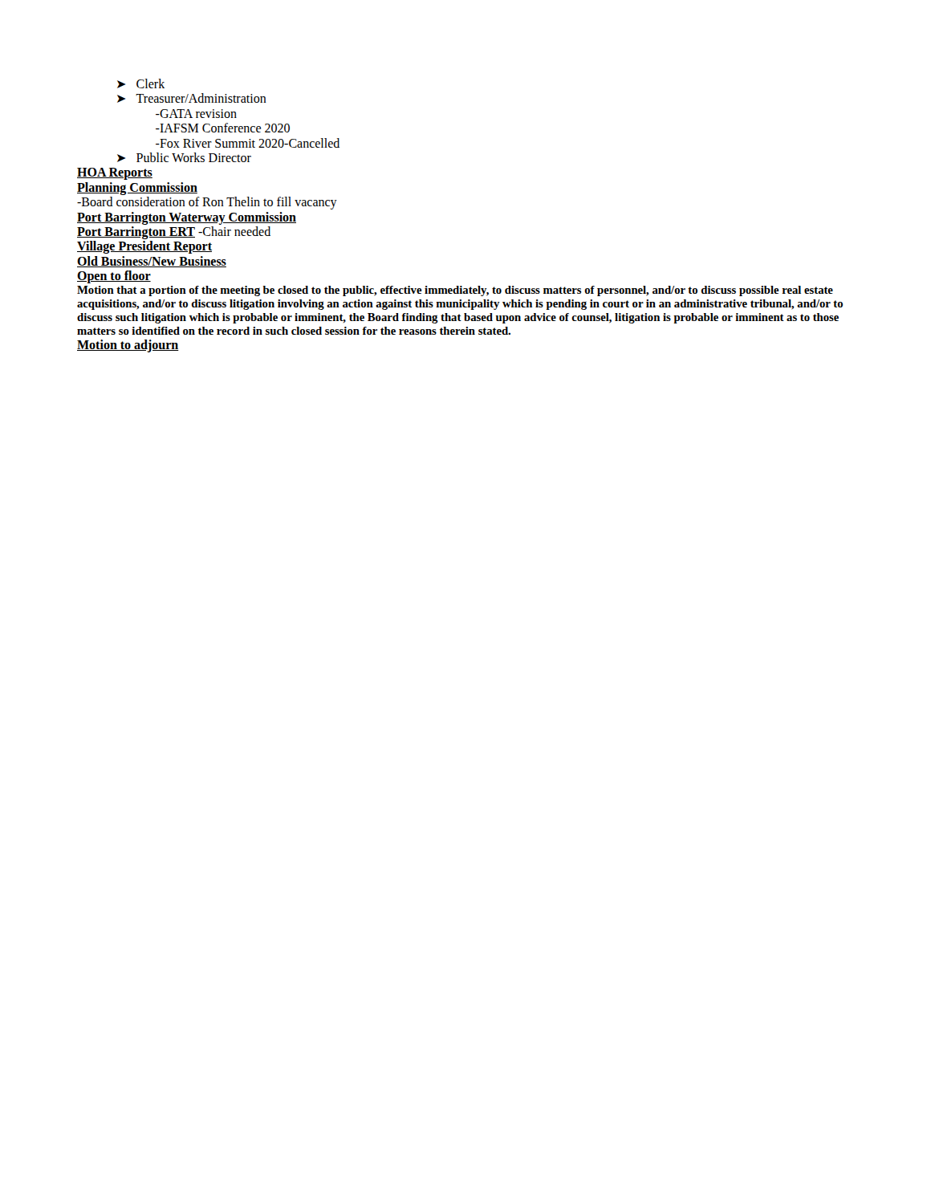Clerk
Treasurer/Administration
-GATA revision
-IAFSM Conference 2020
-Fox River Summit 2020-Cancelled
Public Works Director
HOA Reports
Planning Commission
-Board consideration of Ron Thelin to fill vacancy
Port Barrington Waterway Commission
Port Barrington ERT
-Chair needed
Village President Report
Old Business/New Business
Open to floor
Motion that a portion of the meeting be closed to the public, effective immediately, to discuss matters of personnel, and/or to discuss possible real estate acquisitions, and/or to discuss litigation involving an action against this municipality which is pending in court or in an administrative tribunal, and/or to discuss such litigation which is probable or imminent, the Board finding that based upon advice of counsel, litigation is probable or imminent as to those matters so identified on the record in such closed session for the reasons therein stated.
Motion to adjourn